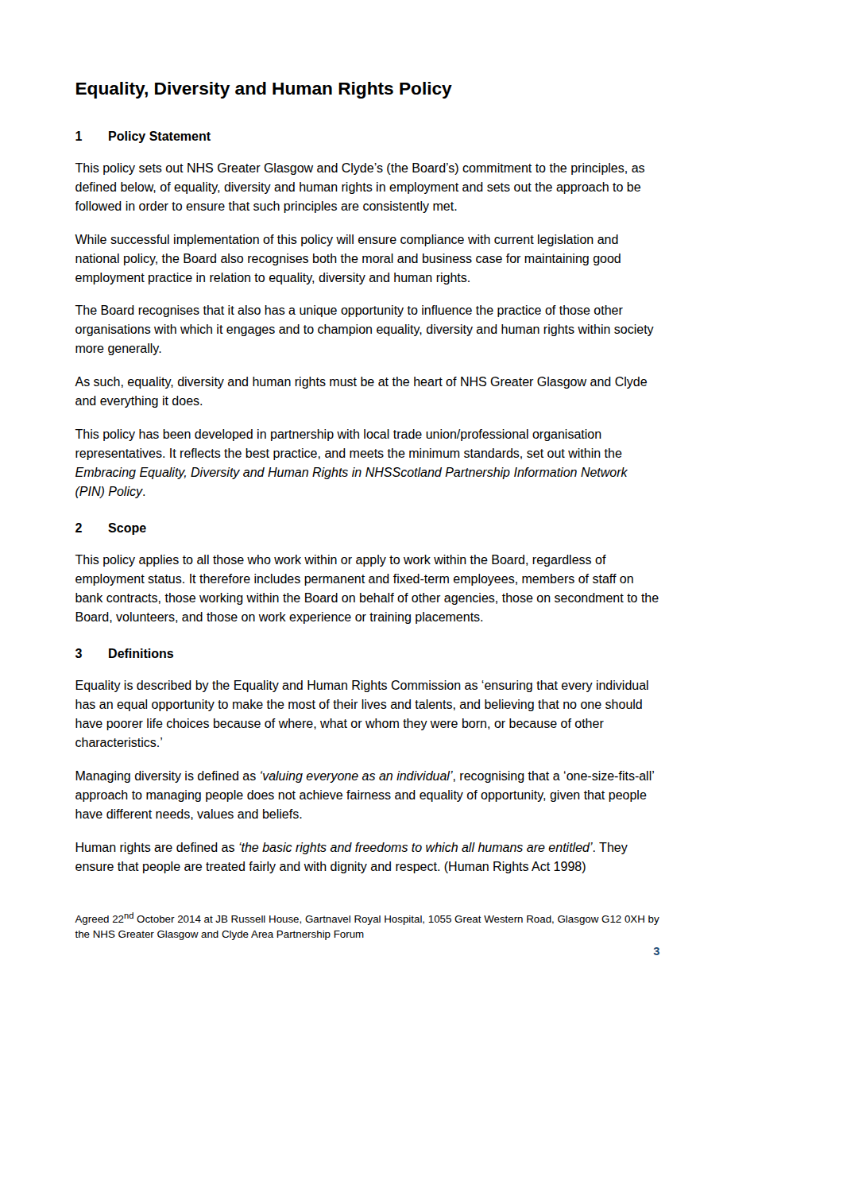Equality, Diversity and Human Rights Policy
1 Policy Statement
This policy sets out NHS Greater Glasgow and Clyde’s (the Board’s) commitment to the principles, as defined below, of equality, diversity and human rights in employment and sets out the approach to be followed in order to ensure that such principles are consistently met.
While successful implementation of this policy will ensure compliance with current legislation and national policy, the Board also recognises both the moral and business case for maintaining good employment practice in relation to equality, diversity and human rights.
The Board recognises that it also has a unique opportunity to influence the practice of those other organisations with which it engages and to champion equality, diversity and human rights within society more generally.
As such, equality, diversity and human rights must be at the heart of NHS Greater Glasgow and Clyde and everything it does.
This policy has been developed in partnership with local trade union/professional organisation representatives. It reflects the best practice, and meets the minimum standards, set out within the Embracing Equality, Diversity and Human Rights in NHSScotland Partnership Information Network (PIN) Policy.
2 Scope
This policy applies to all those who work within or apply to work within the Board, regardless of employment status. It therefore includes permanent and fixed-term employees, members of staff on bank contracts, those working within the Board on behalf of other agencies, those on secondment to the Board, volunteers, and those on work experience or training placements.
3 Definitions
Equality is described by the Equality and Human Rights Commission as ‘ensuring that every individual has an equal opportunity to make the most of their lives and talents, and believing that no one should have poorer life choices because of where, what or whom they were born, or because of other characteristics.’
Managing diversity is defined as ‘valuing everyone as an individual’, recognising that a ‘one-size-fits-all’ approach to managing people does not achieve fairness and equality of opportunity, given that people have different needs, values and beliefs.
Human rights are defined as ‘the basic rights and freedoms to which all humans are entitled’. They ensure that people are treated fairly and with dignity and respect. (Human Rights Act 1998)
Agreed 22nd October 2014 at JB Russell House, Gartnavel Royal Hospital, 1055 Great Western Road, Glasgow G12 0XH by the NHS Greater Glasgow and Clyde Area Partnership Forum
3